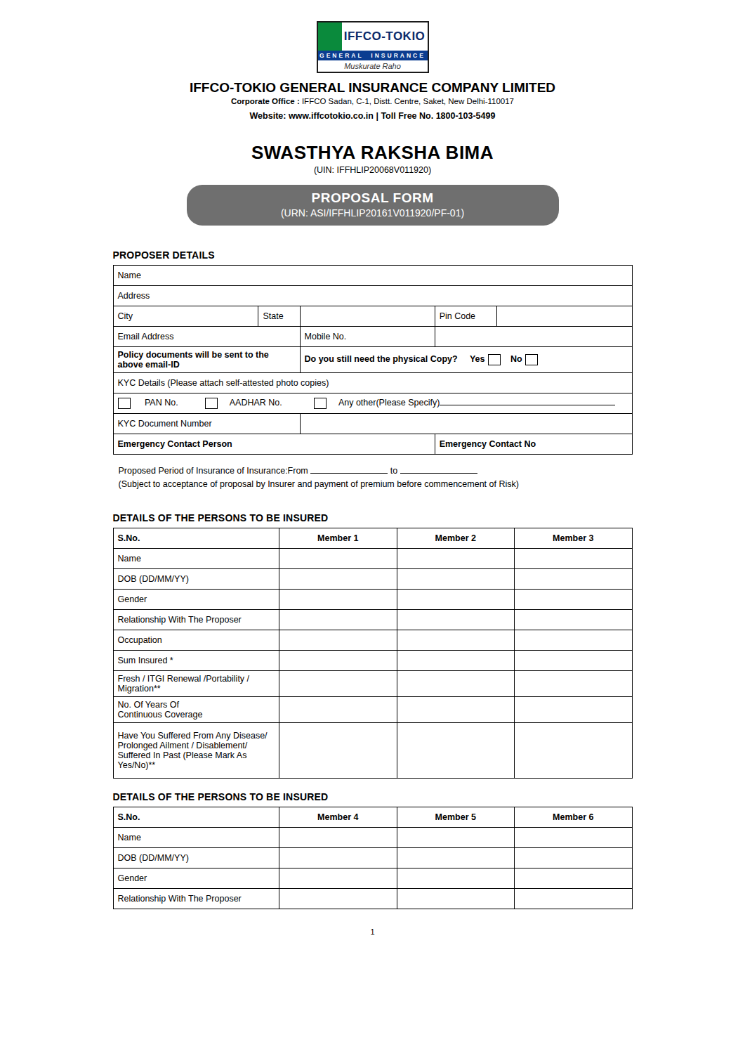IFFCO-TOKIO
GENERAL INSURANCE
Muskurate Raho
IFFCO-TOKIO GENERAL INSURANCE COMPANY LIMITED
Corporate Office : IFFCO Sadan, C-1, Distt. Centre, Saket, New Delhi-110017
Website: www.iffcotokio.co.in | Toll Free No. 1800-103-5499
SWASTHYA RAKSHA BIMA
(UIN: IFFHLIP20068V011920)
PROPOSAL FORM
(URN: ASI/IFFHLIP20161V011920/PF-01)
PROPOSER DETAILS
| Name |
| Address |
| City | State | | Pin Code | |
| Email Address | Mobile No. | |
| Policy documents will be sent to the above email-ID | Do you still need the physical Copy? Yes No |
| KYC Details (Please attach self-attested photo copies) |
| PAN No. AADHAR No. Any other(Please Specify) |
| KYC Document Number | |
| Emergency Contact Person | Emergency Contact No |
Proposed Period of Insurance of Insurance:From to
(Subject to acceptance of proposal by Insurer and payment of premium before commencement of Risk)
DETAILS OF THE PERSONS TO BE INSURED
| S.No. | Member 1 | Member 2 | Member 3 |
| --- | --- | --- | --- |
| Name | | | |
| DOB (DD/MM/YY) | | | |
| Gender | | | |
| Relationship With The Proposer | | | |
| Occupation | | | |
| Sum Insured * | | | |
| Fresh / ITGI Renewal /Portability / Migration** | | | |
| No. Of Years Of Continuous Coverage | | | |
| Have You Suffered From Any Disease/ Prolonged Ailment / Disablement/ Suffered In Past (Please Mark As Yes/No)** | | | |
DETAILS OF THE PERSONS TO BE INSURED
| S.No. | Member 4 | Member 5 | Member 6 |
| --- | --- | --- | --- |
| Name | | | |
| DOB (DD/MM/YY) | | | |
| Gender | | | |
| Relationship With The Proposer | | | |
1